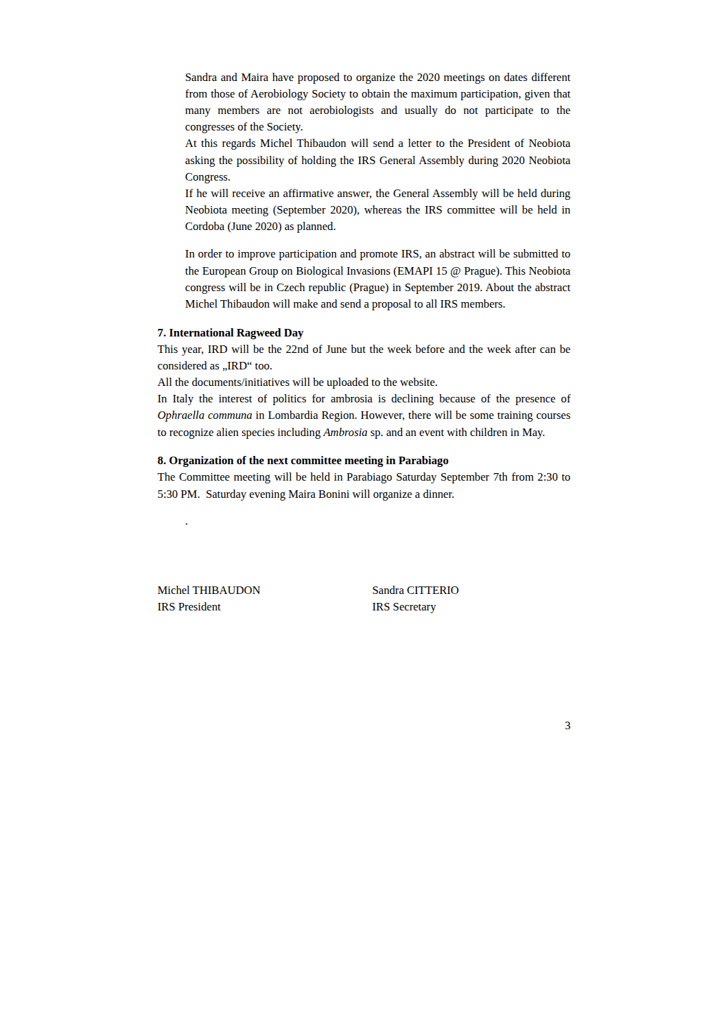Sandra and Maira have proposed to organize the 2020 meetings on dates different from those of Aerobiology Society to obtain the maximum participation, given that many members are not aerobiologists and usually do not participate to the congresses of the Society.
At this regards Michel Thibaudon will send a letter to the President of Neobiota asking the possibility of holding the IRS General Assembly during 2020 Neobiota Congress.
If he will receive an affirmative answer, the General Assembly will be held during Neobiota meeting (September 2020), whereas the IRS committee will be held in Cordoba (June 2020) as planned.
In order to improve participation and promote IRS, an abstract will be submitted to the European Group on Biological Invasions (EMAPI 15 @ Prague). This Neobiota congress will be in Czech republic (Prague) in September 2019. About the abstract Michel Thibaudon will make and send a proposal to all IRS members.
7. International Ragweed Day
This year, IRD will be the 22nd of June but the week before and the week after can be considered as „IRD“ too.
All the documents/initiatives will be uploaded to the website.
In Italy the interest of politics for ambrosia is declining because of the presence of Ophraella communa in Lombardia Region. However, there will be some training courses to recognize alien species including Ambrosia sp. and an event with children in May.
8. Organization of the next committee meeting in Parabiago
The Committee meeting will be held in Parabiago Saturday September 7th from 2:30 to 5:30 PM. Saturday evening Maira Bonini will organize a dinner.
.
| Michel THIBAUDON | Sandra CITTERIO |
| IRS President | IRS Secretary |
3